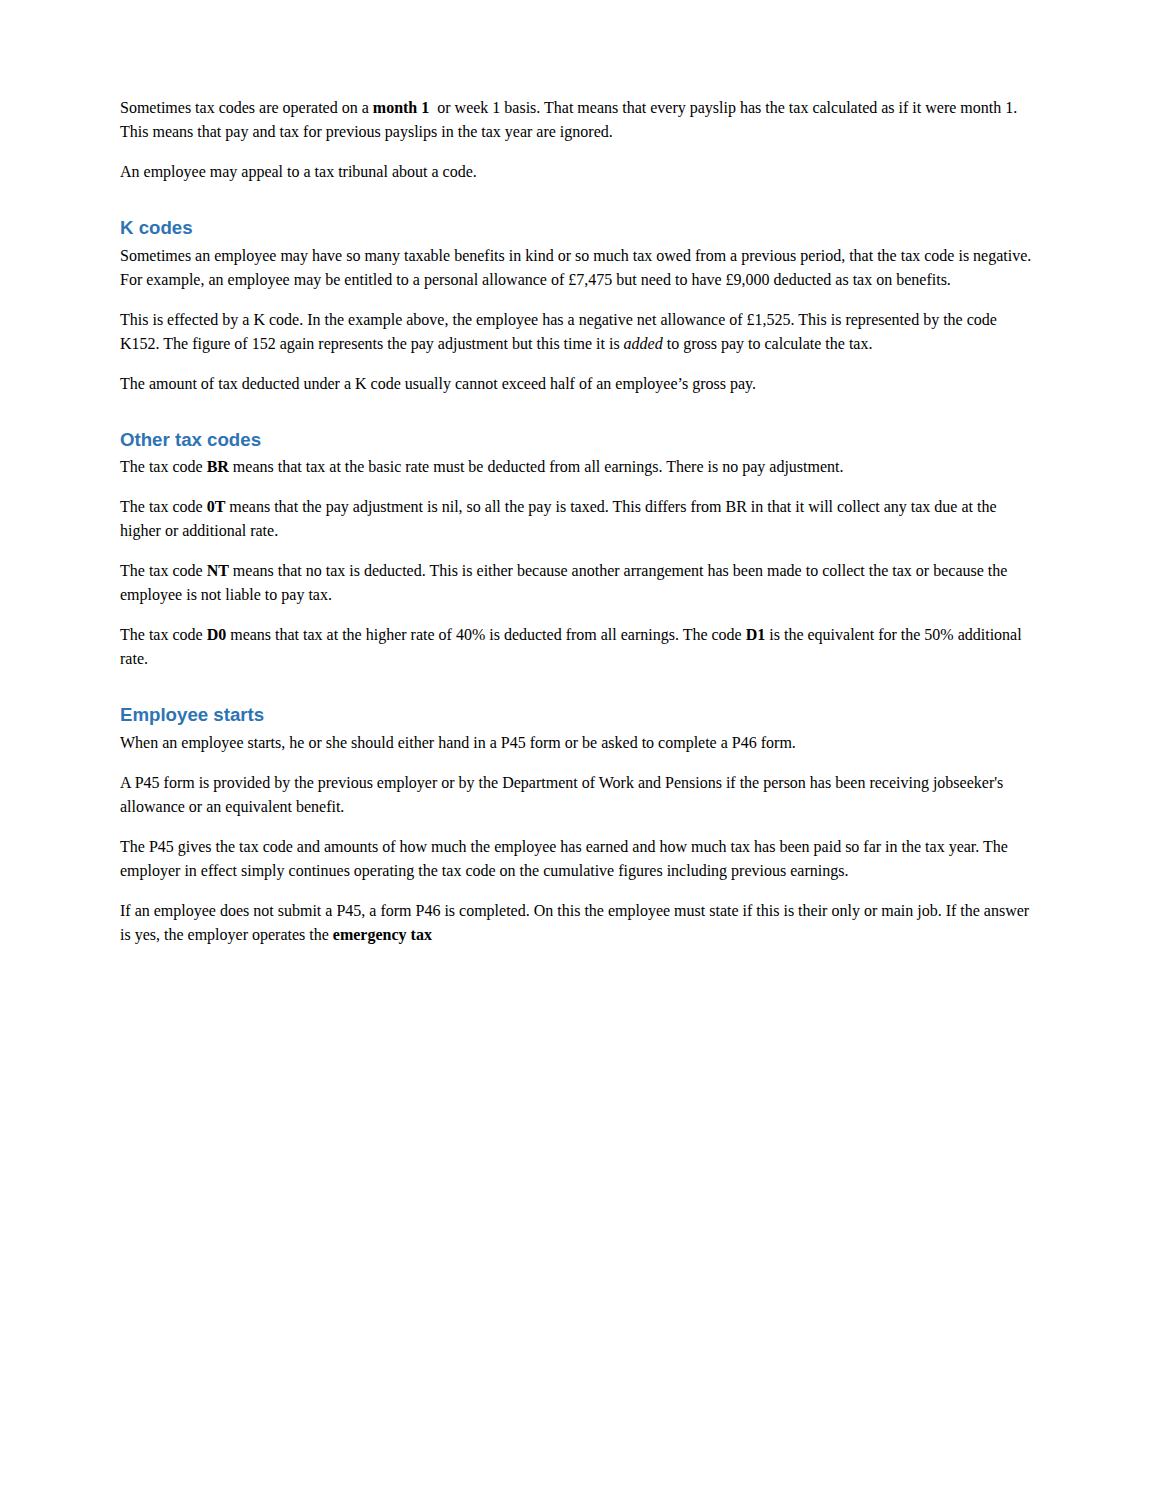Sometimes tax codes are operated on a month 1 or week 1 basis. That means that every payslip has the tax calculated as if it were month 1. This means that pay and tax for previous payslips in the tax year are ignored.
An employee may appeal to a tax tribunal about a code.
K codes
Sometimes an employee may have so many taxable benefits in kind or so much tax owed from a previous period, that the tax code is negative. For example, an employee may be entitled to a personal allowance of £7,475 but need to have £9,000 deducted as tax on benefits.
This is effected by a K code. In the example above, the employee has a negative net allowance of £1,525. This is represented by the code K152. The figure of 152 again represents the pay adjustment but this time it is added to gross pay to calculate the tax.
The amount of tax deducted under a K code usually cannot exceed half of an employee’s gross pay.
Other tax codes
The tax code BR means that tax at the basic rate must be deducted from all earnings. There is no pay adjustment.
The tax code 0T means that the pay adjustment is nil, so all the pay is taxed. This differs from BR in that it will collect any tax due at the higher or additional rate.
The tax code NT means that no tax is deducted. This is either because another arrangement has been made to collect the tax or because the employee is not liable to pay tax.
The tax code D0 means that tax at the higher rate of 40% is deducted from all earnings. The code D1 is the equivalent for the 50% additional rate.
Employee starts
When an employee starts, he or she should either hand in a P45 form or be asked to complete a P46 form.
A P45 form is provided by the previous employer or by the Department of Work and Pensions if the person has been receiving jobseeker's allowance or an equivalent benefit.
The P45 gives the tax code and amounts of how much the employee has earned and how much tax has been paid so far in the tax year. The employer in effect simply continues operating the tax code on the cumulative figures including previous earnings.
If an employee does not submit a P45, a form P46 is completed. On this the employee must state if this is their only or main job. If the answer is yes, the employer operates the emergency tax